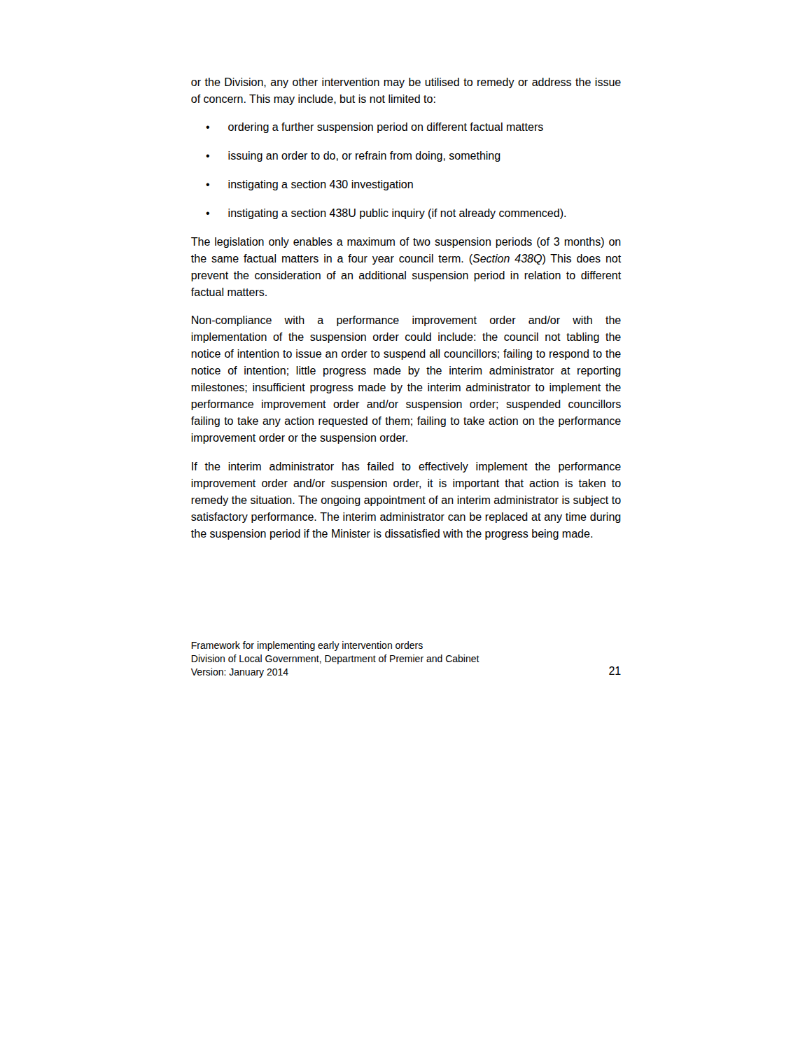or the Division, any other intervention may be utilised to remedy or address the issue of concern. This may include, but is not limited to:
ordering a further suspension period on different factual matters
issuing an order to do, or refrain from doing, something
instigating a section 430 investigation
instigating a section 438U public inquiry (if not already commenced).
The legislation only enables a maximum of two suspension periods (of 3 months) on the same factual matters in a four year council term. (Section 438Q) This does not prevent the consideration of an additional suspension period in relation to different factual matters.
Non-compliance with a performance improvement order and/or with the implementation of the suspension order could include: the council not tabling the notice of intention to issue an order to suspend all councillors; failing to respond to the notice of intention; little progress made by the interim administrator at reporting milestones; insufficient progress made by the interim administrator to implement the performance improvement order and/or suspension order; suspended councillors failing to take any action requested of them; failing to take action on the performance improvement order or the suspension order.
If the interim administrator has failed to effectively implement the performance improvement order and/or suspension order, it is important that action is taken to remedy the situation. The ongoing appointment of an interim administrator is subject to satisfactory performance. The interim administrator can be replaced at any time during the suspension period if the Minister is dissatisfied with the progress being made.
Framework for implementing early intervention orders
Division of Local Government, Department of Premier and Cabinet
Version: January 2014
21